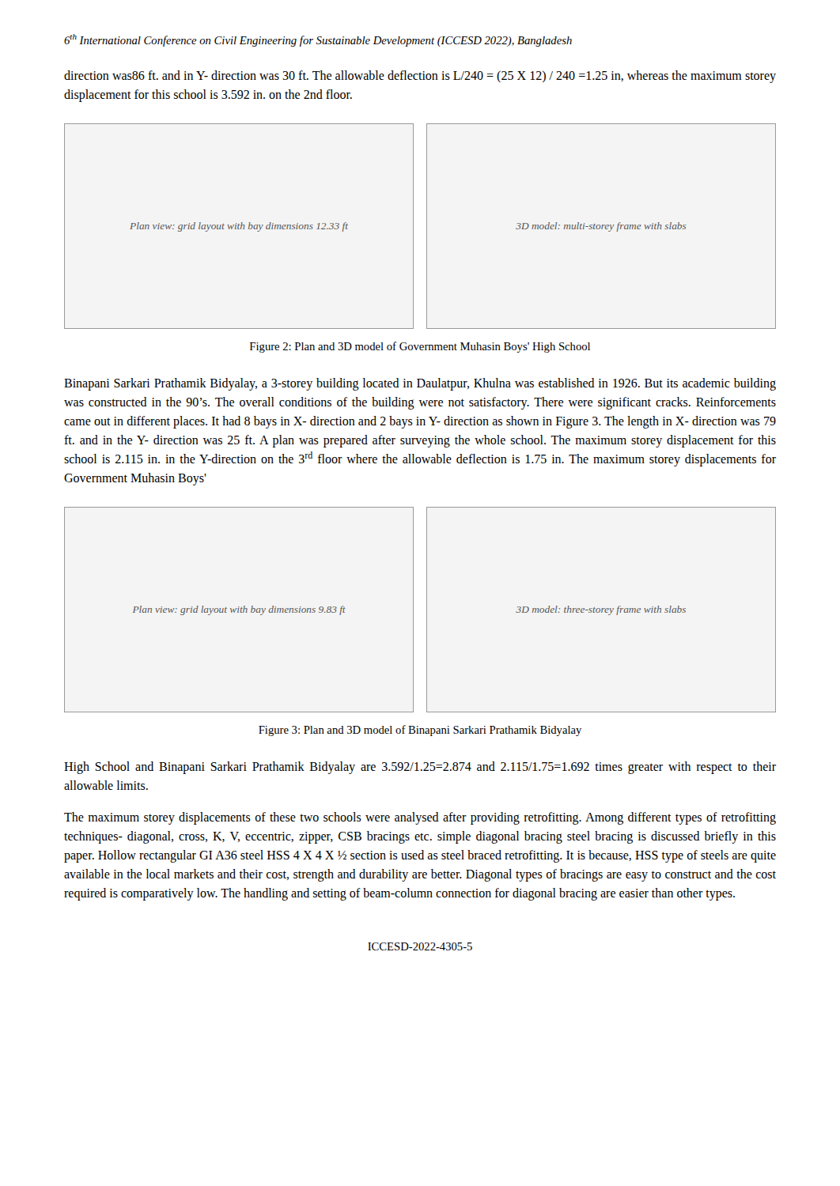6th International Conference on Civil Engineering for Sustainable Development (ICCESD 2022), Bangladesh
direction was86 ft. and in Y- direction was 30 ft. The allowable deflection is L/240 = (25 X 12) / 240 =1.25 in, whereas the maximum storey displacement for this school is 3.592 in. on the 2nd floor.
Plan view: grid layout with bay dimensions 12.33 ft
3D model: multi-storey frame with slabs
Figure 2: Plan and 3D model of Government Muhasin Boys' High School
Binapani Sarkari Prathamik Bidyalay, a 3-storey building located in Daulatpur, Khulna was established in 1926. But its academic building was constructed in the 90’s. The overall conditions of the building were not satisfactory. There were significant cracks. Reinforcements came out in different places. It had 8 bays in X- direction and 2 bays in Y- direction as shown in Figure 3. The length in X- direction was 79 ft. and in the Y- direction was 25 ft. A plan was prepared after surveying the whole school. The maximum storey displacement for this school is 2.115 in. in the Y-direction on the 3rd floor where the allowable deflection is 1.75 in. The maximum storey displacements for Government Muhasin Boys'
Plan view: grid layout with bay dimensions 9.83 ft
3D model: three-storey frame with slabs
Figure 3: Plan and 3D model of Binapani Sarkari Prathamik Bidyalay
High School and Binapani Sarkari Prathamik Bidyalay are 3.592/1.25=2.874 and 2.115/1.75=1.692 times greater with respect to their allowable limits.
The maximum storey displacements of these two schools were analysed after providing retrofitting. Among different types of retrofitting techniques- diagonal, cross, K, V, eccentric, zipper, CSB bracings etc. simple diagonal bracing steel bracing is discussed briefly in this paper. Hollow rectangular GI A36 steel HSS 4 X 4 X ½ section is used as steel braced retrofitting. It is because, HSS type of steels are quite available in the local markets and their cost, strength and durability are better. Diagonal types of bracings are easy to construct and the cost required is comparatively low. The handling and setting of beam-column connection for diagonal bracing are easier than other types.
ICCESD-2022-4305-5